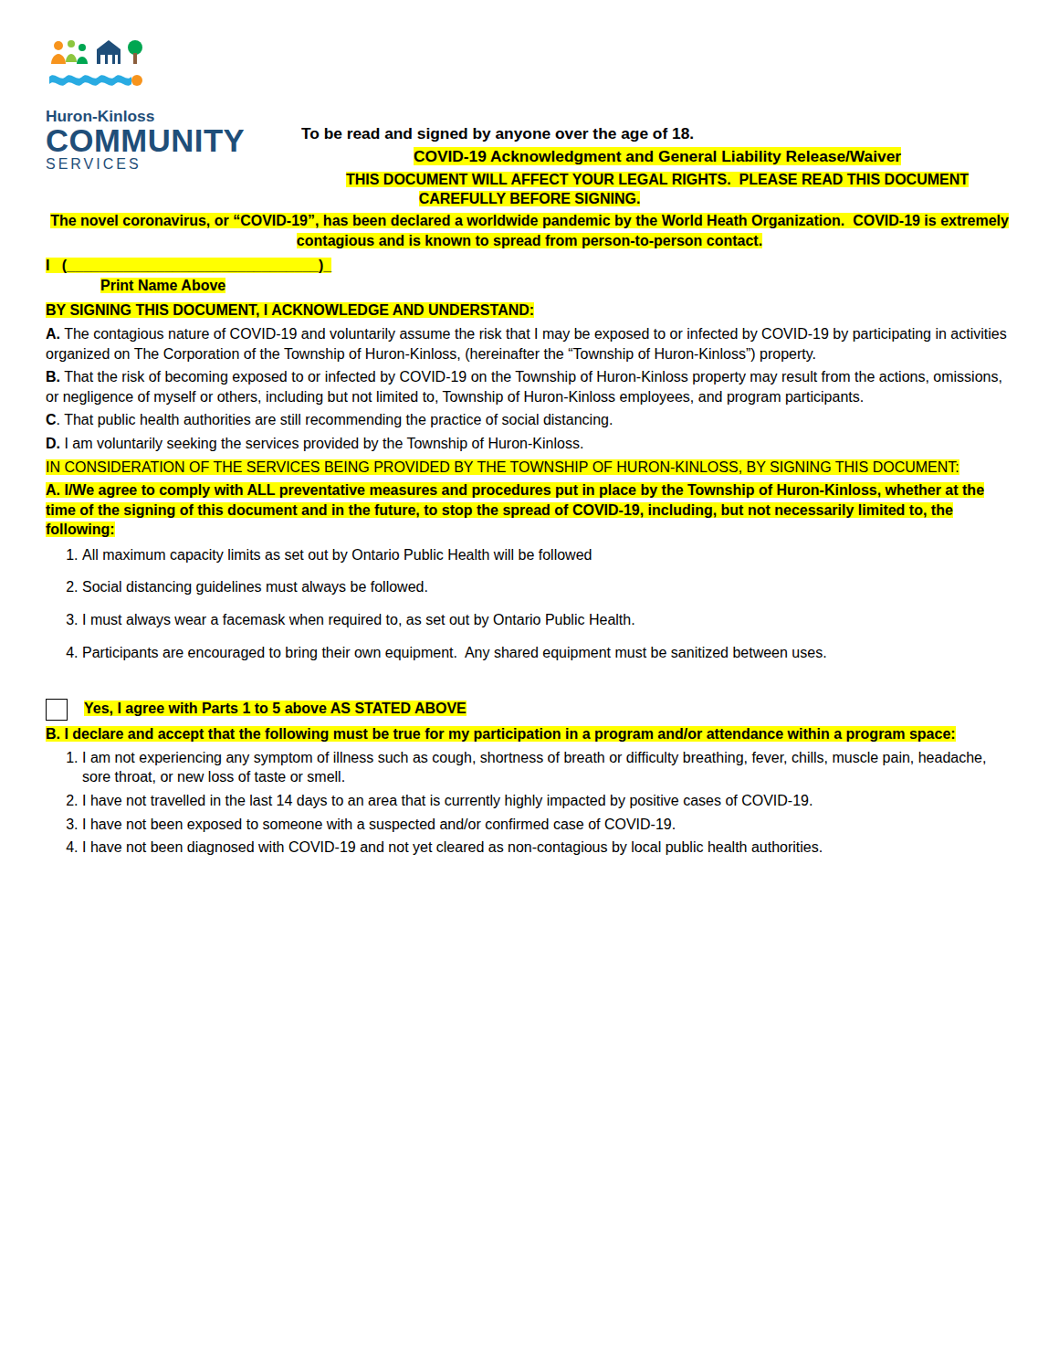Huron-Kinloss
COMMUNITY
SERVICES
To be read and signed by anyone over the age of 18.
COVID-19 Acknowledgment and General Liability Release/Waiver
THIS DOCUMENT WILL AFFECT YOUR LEGAL RIGHTS. PLEASE READ THIS DOCUMENT CAREFULLY BEFORE SIGNING.
The novel coronavirus, or “COVID-19”, has been declared a worldwide pandemic by the World Heath Organization. COVID-19 is extremely contagious and is known to spread from person-to-person contact.
I (_______________________________)_
Print Name Above
BY SIGNING THIS DOCUMENT, I ACKNOWLEDGE AND UNDERSTAND:
A. The contagious nature of COVID-19 and voluntarily assume the risk that I may be exposed to or infected by COVID-19 by participating in activities organized on The Corporation of the Township of Huron-Kinloss, (hereinafter the “Township of Huron-Kinloss”) property.
B. That the risk of becoming exposed to or infected by COVID-19 on the Township of Huron-Kinloss property may result from the actions, omissions, or negligence of myself or others, including but not limited to, Township of Huron-Kinloss employees, and program participants.
C. That public health authorities are still recommending the practice of social distancing.
D. I am voluntarily seeking the services provided by the Township of Huron-Kinloss.
IN CONSIDERATION OF THE SERVICES BEING PROVIDED BY THE TOWNSHIP OF HURON-KINLOSS, BY SIGNING THIS DOCUMENT:
A. I/We agree to comply with ALL preventative measures and procedures put in place by the Township of Huron-Kinloss, whether at the time of the signing of this document and in the future, to stop the spread of COVID-19, including, but not necessarily limited to, the following:
All maximum capacity limits as set out by Ontario Public Health will be followed
Social distancing guidelines must always be followed.
I must always wear a facemask when required to, as set out by Ontario Public Health.
Participants are encouraged to bring their own equipment. Any shared equipment must be sanitized between uses.
Yes, I agree with Parts 1 to 5 above AS STATED ABOVE
B. I declare and accept that the following must be true for my participation in a program and/or attendance within a program space:
I am not experiencing any symptom of illness such as cough, shortness of breath or difficulty breathing, fever, chills, muscle pain, headache, sore throat, or new loss of taste or smell.
I have not travelled in the last 14 days to an area that is currently highly impacted by positive cases of COVID-19.
I have not been exposed to someone with a suspected and/or confirmed case of COVID-19.
I have not been diagnosed with COVID-19 and not yet cleared as non-contagious by local public health authorities.